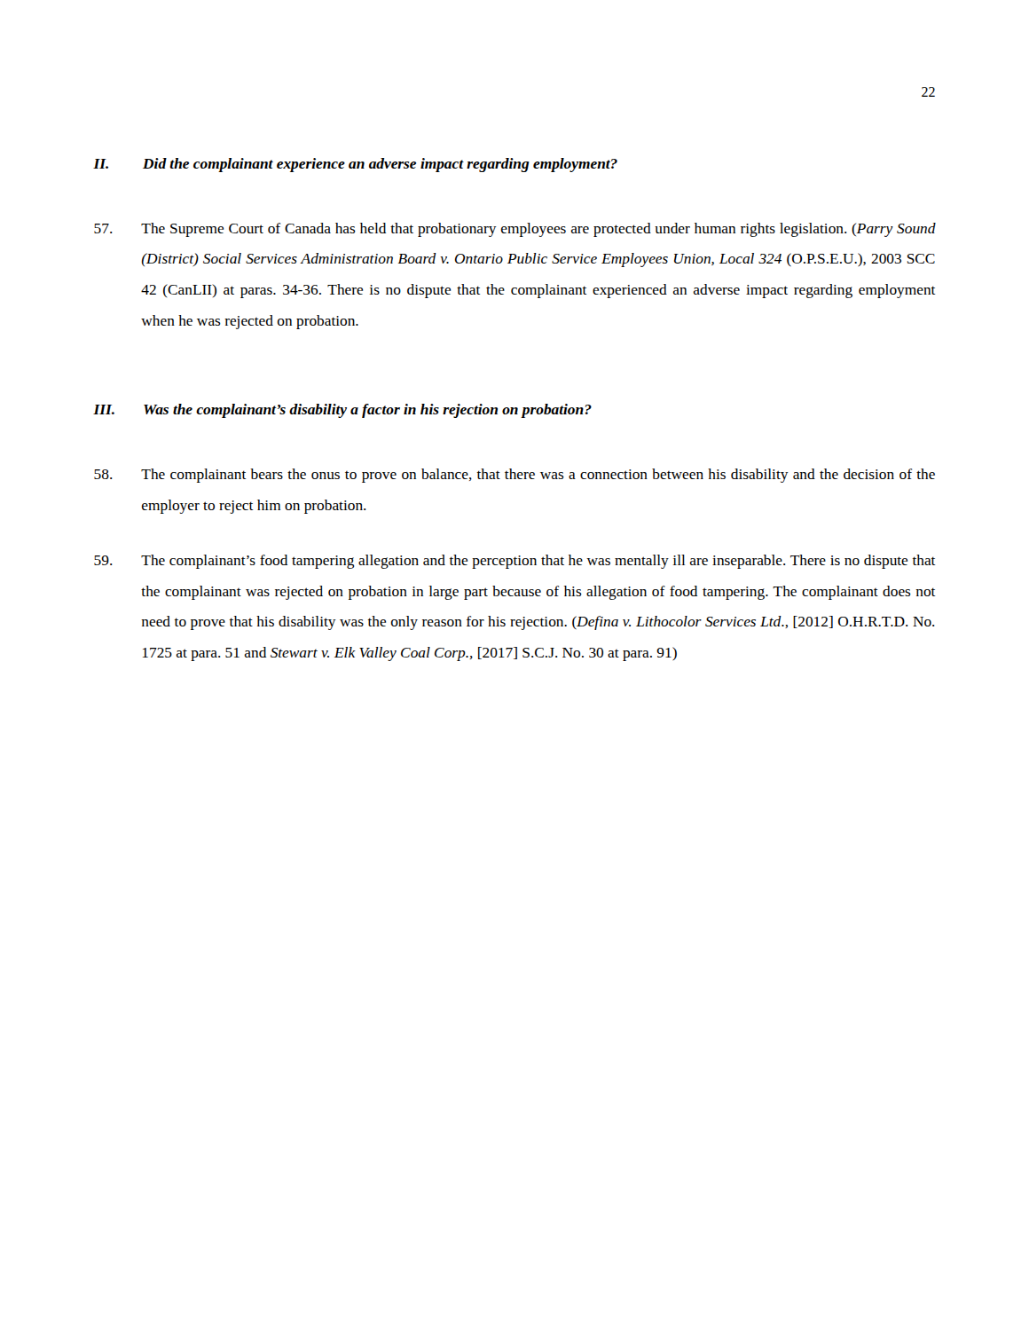22
II. Did the complainant experience an adverse impact regarding employment?
57. The Supreme Court of Canada has held that probationary employees are protected under human rights legislation. (Parry Sound (District) Social Services Administration Board v. Ontario Public Service Employees Union, Local 324 (O.P.S.E.U.), 2003 SCC 42 (CanLII) at paras. 34-36. There is no dispute that the complainant experienced an adverse impact regarding employment when he was rejected on probation.
III. Was the complainant’s disability a factor in his rejection on probation?
58. The complainant bears the onus to prove on balance, that there was a connection between his disability and the decision of the employer to reject him on probation.
59. The complainant’s food tampering allegation and the perception that he was mentally ill are inseparable. There is no dispute that the complainant was rejected on probation in large part because of his allegation of food tampering. The complainant does not need to prove that his disability was the only reason for his rejection. (Defina v. Lithocolor Services Ltd., [2012] O.H.R.T.D. No. 1725 at para. 51 and Stewart v. Elk Valley Coal Corp., [2017] S.C.J. No. 30 at para. 91)